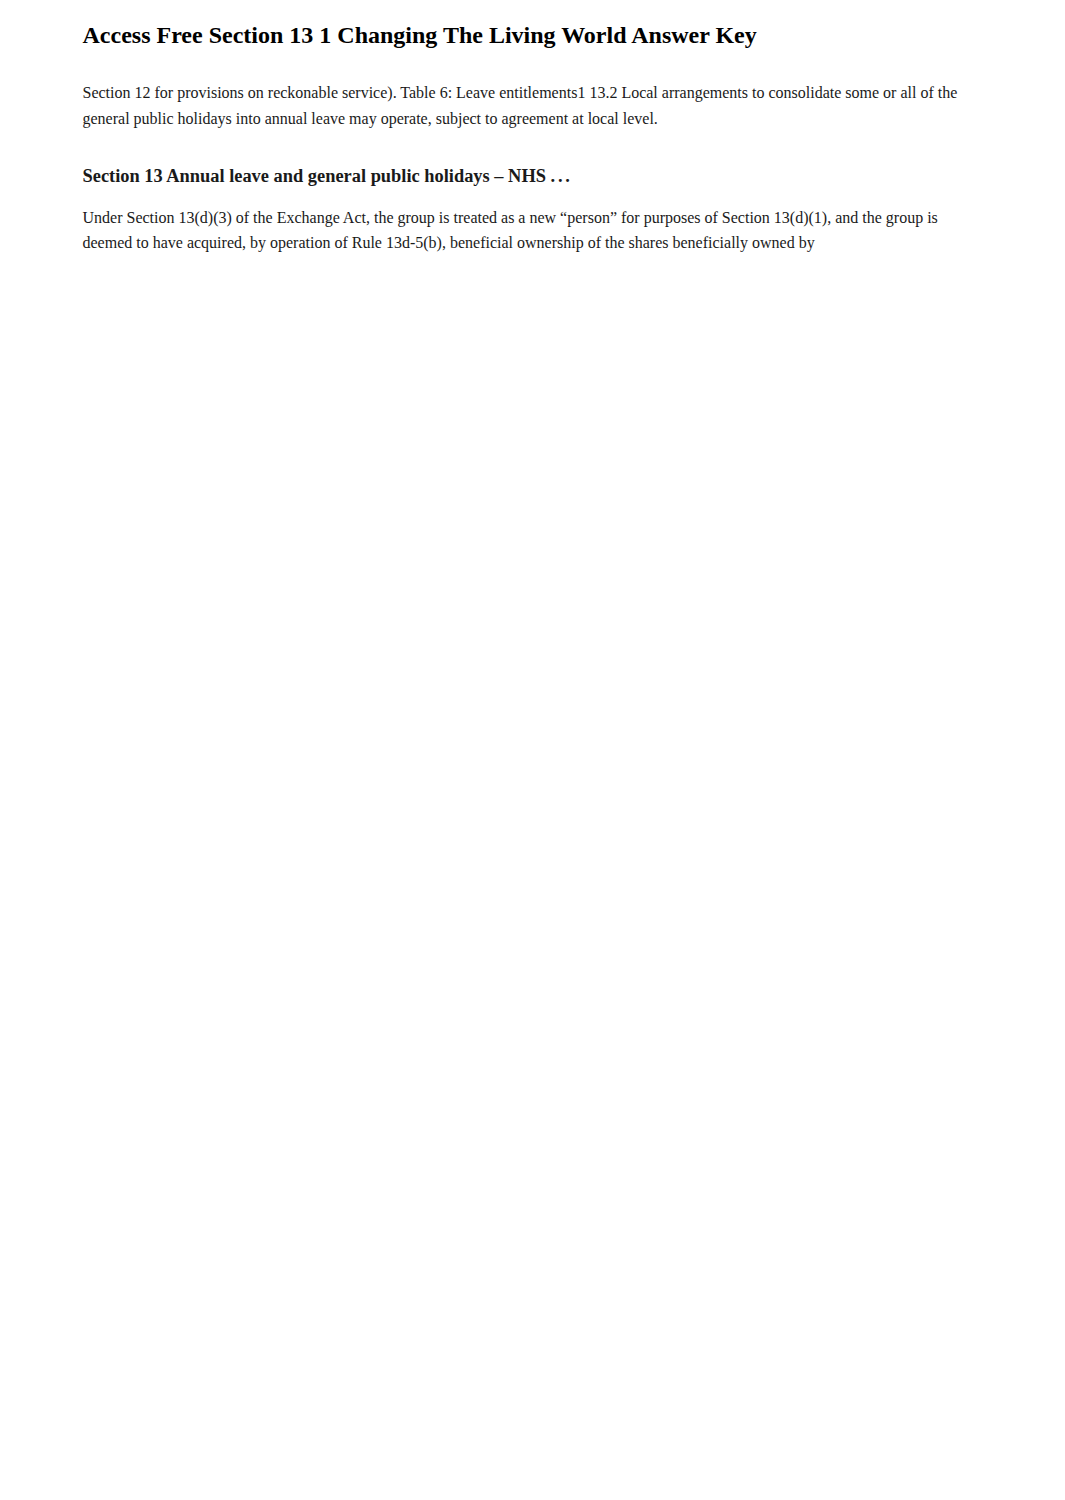Access Free Section 13 1 Changing The Living World Answer Key
Section 12 for provisions on reckonable service). Table 6: Leave entitlements1 13.2 Local arrangements to consolidate some or all of the general public holidays into annual leave may operate, subject to agreement at local level.
Section 13 Annual leave and general public holidays – NHS ...
Under Section 13(d)(3) of the Exchange Act, the group is treated as a new “person” for purposes of Section 13(d)(1), and the group is deemed to have acquired, by operation of Rule 13d-5(b), beneficial ownership of the shares beneficially owned by